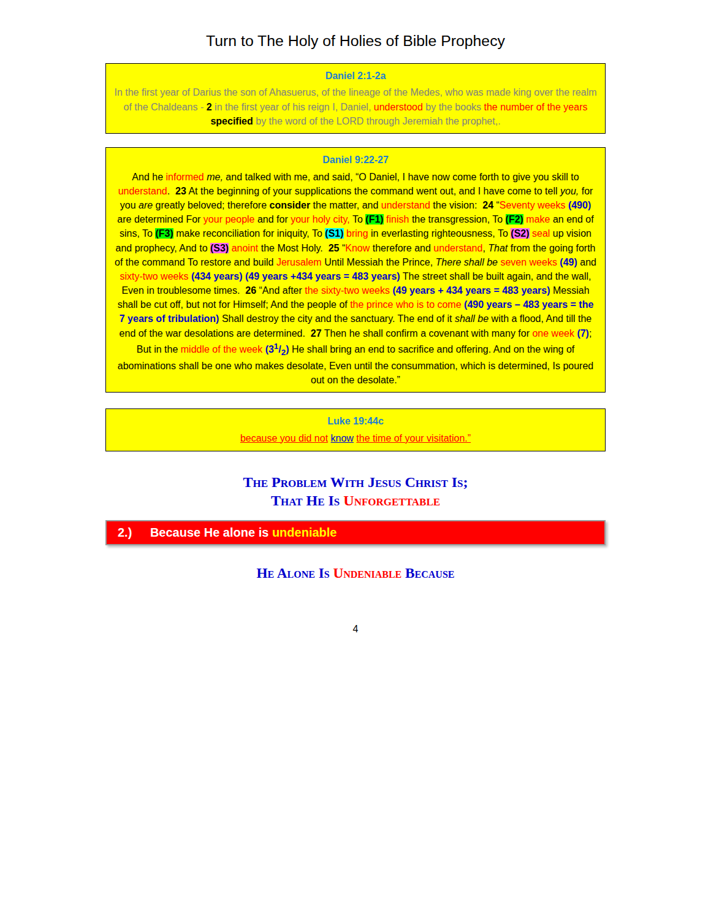Turn to The Holy of Holies of Bible Prophecy
Daniel 2:1-2a In the first year of Darius the son of Ahasuerus, of the lineage of the Medes, who was made king over the realm of the Chaldeans - 2 in the first year of his reign I, Daniel, understood by the books the number of the years specified by the word of the LORD through Jeremiah the prophet,.
Daniel 9:22-27 And he informed me, and talked with me, and said, “O Daniel, I have now come forth to give you skill to understand. 23 At the beginning of your supplications the command went out, and I have come to tell you, for you are greatly beloved; therefore consider the matter, and understand the vision: 24 “Seventy weeks (490) are determined For your people and for your holy city, To (F1) finish the transgression, To (F2) make an end of sins, To (F3) make reconciliation for iniquity, To (S1) bring in everlasting righteousness, To (S2) seal up vision and prophecy, And to (S3) anoint the Most Holy. 25 “Know therefore and understand, That from the going forth of the command To restore and build Jerusalem Until Messiah the Prince, There shall be seven weeks (49) and sixty-two weeks (434 years) (49 years +434 years = 483 years) The street shall be built again, and the wall, Even in troublesome times. 26 “And after the sixty-two weeks (49 years + 434 years = 483 years) Messiah shall be cut off, but not for Himself; And the people of the prince who is to come (490 years – 483 years = the 7 years of tribulation) Shall destroy the city and the sanctuary. The end of it shall be with a flood, And till the end of the war desolations are determined. 27 Then he shall confirm a covenant with many for one week (7); But in the middle of the week (31/2) He shall bring an end to sacrifice and offering. And on the wing of abominations shall be one who makes desolate, Even until the consummation, which is determined, Is poured out on the desolate.”
Luke 19:44c because you did not know the time of your visitation.”
The Problem With Jesus Christ Is;
That He Is Unforgettable
2.) Because He alone is undeniable
He Alone Is Undeniable Because
4